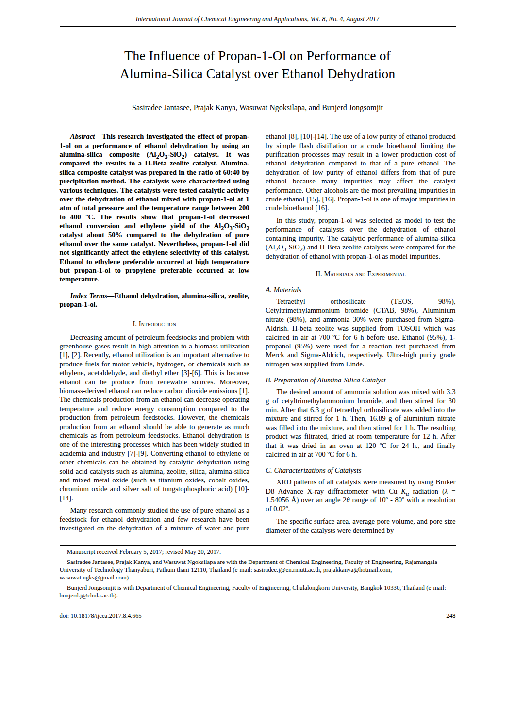International Journal of Chemical Engineering and Applications, Vol. 8, No. 4, August 2017
The Influence of Propan-1-Ol on Performance of
Alumina-Silica Catalyst over Ethanol Dehydration
Sasiradee Jantasee, Prajak Kanya, Wasuwat Ngoksilapa, and Bunjerd Jongsomjit
Abstract—This research investigated the effect of propan-1-ol on a performance of ethanol dehydration by using an alumina-silica composite (Al2O3-SiO2) catalyst. It was compared the results to a H-Beta zeolite catalyst. Alumina-silica composite catalyst was prepared in the ratio of 60:40 by precipitation method. The catalysts were characterized using various techniques. The catalysts were tested catalytic activity over the dehydration of ethanol mixed with propan-1-ol at 1 atm of total pressure and the temperature range between 200 to 400 ºC. The results show that propan-1-ol decreased ethanol conversion and ethylene yield of the Al2O3-SiO2 catalyst about 50% compared to the dehydration of pure ethanol over the same catalyst. Nevertheless, propan-1-ol did not significantly affect the ethylene selectivity of this catalyst. Ethanol to ethylene preferable occurred at high temperature but propan-1-ol to propylene preferable occurred at low temperature.
Index Terms—Ethanol dehydration, alumina-silica, zeolite, propan-1-ol.
I. Introduction
Decreasing amount of petroleum feedstocks and problem with greenhouse gases result in high attention to a biomass utilization [1], [2]. Recently, ethanol utilization is an important alternative to produce fuels for motor vehicle, hydrogen, or chemicals such as ethylene, acetaldehyde, and diethyl ether [3]-[6]. This is because ethanol can be produce from renewable sources. Moreover, biomass-derived ethanol can reduce carbon dioxide emissions [1]. The chemicals production from an ethanol can decrease operating temperature and reduce energy consumption compared to the production from petroleum feedstocks. However, the chemicals production from an ethanol should be able to generate as much chemicals as from petroleum feedstocks. Ethanol dehydration is one of the interesting processes which has been widely studied in academia and industry [7]-[9]. Converting ethanol to ethylene or other chemicals can be obtained by catalytic dehydration using solid acid catalysts such as alumina, zeolite, silica, alumina-silica and mixed metal oxide (such as titanium oxides, cobalt oxides, chromium oxide and silver salt of tungstophosphoric acid) [10]-[14].
Many research commonly studied the use of pure ethanol as a feedstock for ethanol dehydration and few research have been investigated on the dehydration of a mixture of water and pure ethanol [8], [10]-[14]. The use of a low purity of ethanol produced by simple flash distillation or a crude bioethanol limiting the purification processes may result in a lower production cost of ethanol dehydration compared to that of a pure ethanol. The dehydration of low purity of ethanol differs from that of pure ethanol because many impurities may affect the catalyst performance. Other alcohols are the most prevailing impurities in crude ethanol [15], [16]. Propan-1-ol is one of major impurities in crude bioethanol [16].
In this study, propan-1-ol was selected as model to test the performance of catalysts over the dehydration of ethanol containing impurity. The catalytic performance of alumina-silica (Al2O3-SiO2) and H-Beta zeolite catalysts were compared for the dehydration of ethanol with propan-1-ol as model impurities.
II. Materials and Experimental
A. Materials
Tetraethyl orthosilicate (TEOS, 98%), Cetyltrimethylammonium bromide (CTAB, 98%), Aluminium nitrate (98%), and ammonia 30% were purchased from Sigma-Aldrish. H-beta zeolite was supplied from TOSOH which was calcined in air at 700 ºC for 6 h before use. Ethanol (95%), 1-propanol (95%) were used for a reaction test purchased from Merck and Sigma-Aldrich, respectively. Ultra-high purity grade nitrogen was supplied from Linde.
B. Preparation of Alumina-Silica Catalyst
The desired amount of ammonia solution was mixed with 3.3 g of cetyltrimethylammonium bromide, and then stirred for 30 min. After that 6.3 g of tetraethyl orthosilicate was added into the mixture and stirred for 1 h. Then, 16.89 g of aluminium nitrate was filled into the mixture, and then stirred for 1 h. The resulting product was filtrated, dried at room temperature for 12 h. After that it was dried in an oven at 120 ºC for 24 h., and finally calcined in air at 700 ºC for 6 h.
C. Characterizations of Catalysts
XRD patterns of all catalysts were measured by using Bruker D8 Advance X-ray diffractometer with Cu Kα radiation (λ = 1.54056 Å) over an angle 2θ range of 10º - 80º with a resolution of 0.02º.
The specific surface area, average pore volume, and pore size diameter of the catalysts were determined by
Manuscript received February 5, 2017; revised May 20, 2017.
Sasiradee Jantasee, Prajak Kanya, and Wasuwat Ngoksilapa are with the Department of Chemical Engineering, Faculty of Engineering, Rajamangala University of Technology Thanyaburi, Pathum thani 12110, Thailand (e-mail: sasiradee.j@en.rmutt.ac.th, prajakkanya@hotmail.com, wasuwat.ngks@gmail.com).
Bunjerd Jongsomjit is with Department of Chemical Engineering, Faculty of Engineering, Chulalongkorn University, Bangkok 10330, Thailand (e-mail: bunjerd.j@chula.ac.th).
doi: 10.18178/ijcea.2017.8.4.665 248